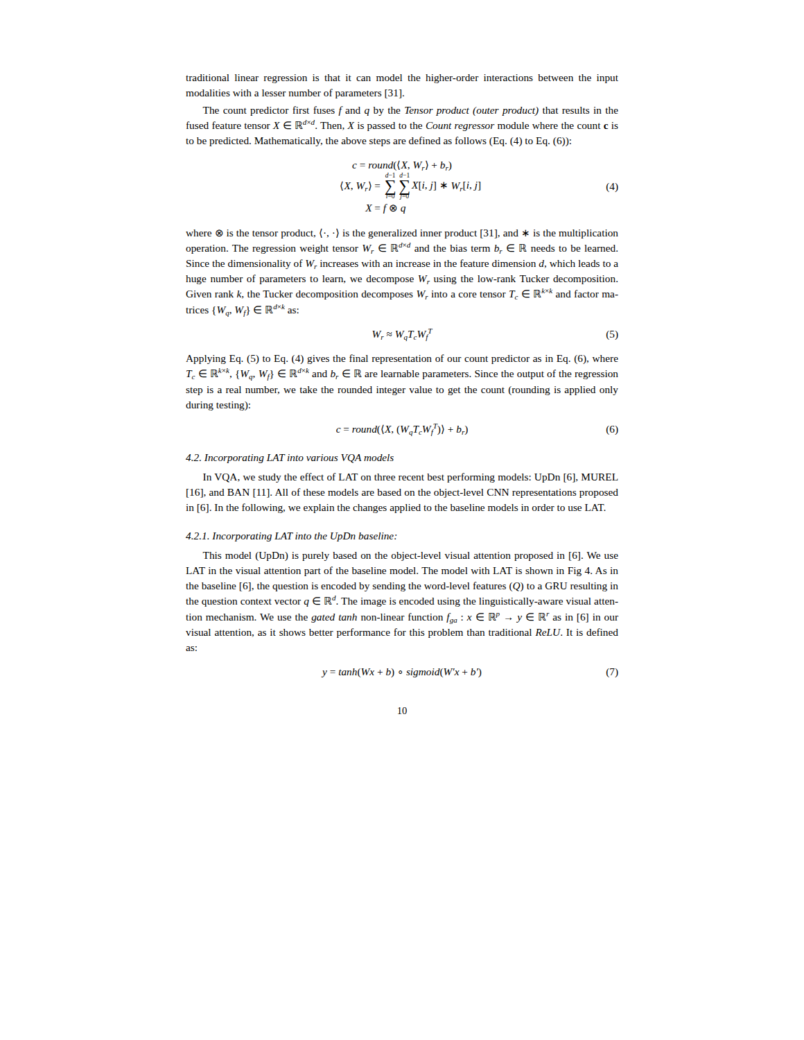traditional linear regression is that it can model the higher-order interactions between the input modalities with a lesser number of parameters [31].
The count predictor first fuses f and q by the Tensor product (outer product) that results in the fused feature tensor X ∈ ℝd×d. Then, X is passed to the Count regressor module where the count c is to be predicted. Mathematically, the above steps are defined as follows (Eq. (4) to Eq. (6)):
c = round(⟨X, Wr⟩ + br) ⟨X, Wr⟩=d−1∑i=0 d−1∑j=0 X[i, j] ∗ Wr[i, j] X=f ⊗ q (4)
where ⊗ is the tensor product, ⟨·, ·⟩ is the generalized inner product [31], and ∗ is the multiplication operation. The regression weight tensor Wr ∈ ℝd×d and the bias term br ∈ ℝ needs to be learned. Since the dimensionality of Wr increases with an increase in the feature dimension d, which leads to a huge number of parameters to learn, we decompose Wr using the low-rank Tucker decomposition. Given rank k, the Tucker decomposition decomposes Wr into a core tensor Tc ∈ ℝk×k and factor matrices {Wq, Wf} ∈ ℝd×k as:
Wr ≈ Wq Tc WfT (5)
Applying Eq. (5) to Eq. (4) gives the final representation of our count predictor as in Eq. (6), where Tc ∈ ℝk×k, {Wq, Wf} ∈ ℝd×k and br ∈ ℝ are learnable parameters. Since the output of the regression step is a real number, we take the rounded integer value to get the count (rounding is applied only during testing):
c = round(⟨X, (Wq Tc WfT)⟩ + br) (6)
4.2. Incorporating LAT into various VQA models
In VQA, we study the effect of LAT on three recent best performing models: UpDn [6], MUREL [16], and BAN [11]. All of these models are based on the object-level CNN representations proposed in [6]. In the following, we explain the changes applied to the baseline models in order to use LAT.
4.2.1. Incorporating LAT into the UpDn baseline:
This model (UpDn) is purely based on the object-level visual attention proposed in [6]. We use LAT in the visual attention part of the baseline model. The model with LAT is shown in Fig 4. As in the baseline [6], the question is encoded by sending the word-level features (Q) to a GRU resulting in the question context vector q ∈ ℝd. The image is encoded using the linguistically-aware visual attention mechanism. We use the gated tanh non-linear function fga : x ∈ ℝp → y ∈ ℝr as in [6] in our visual attention, as it shows better performance for this problem than traditional ReLU. It is defined as:
y = tanh(Wx + b) ∘ sigmoid(W′x + b′) (7)
10